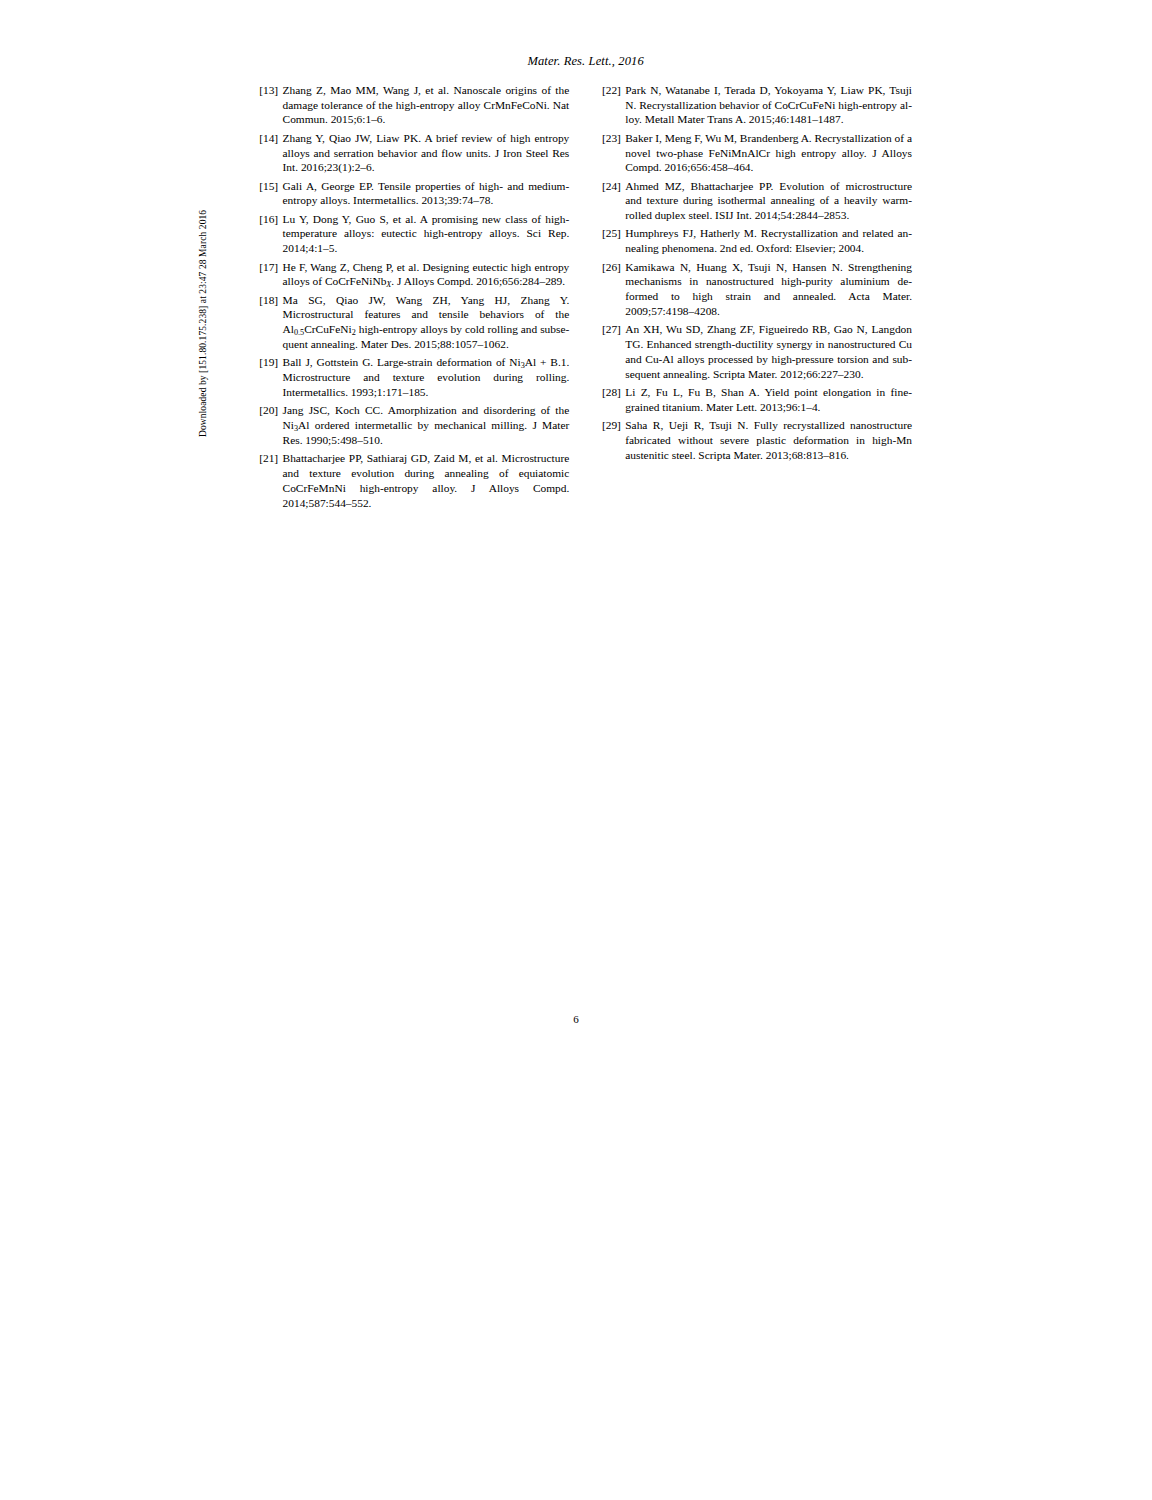Downloaded by [151.80.175.238] at 23:47 28 March 2016
Mater. Res. Lett., 2016
[13] Zhang Z, Mao MM, Wang J, et al. Nanoscale origins of the damage tolerance of the high-entropy alloy CrMnFeCoNi. Nat Commun. 2015;6:1–6.
[14] Zhang Y, Qiao JW, Liaw PK. A brief review of high entropy alloys and serration behavior and flow units. J Iron Steel Res Int. 2016;23(1):2–6.
[15] Gali A, George EP. Tensile properties of high- and medium-entropy alloys. Intermetallics. 2013;39:74–78.
[16] Lu Y, Dong Y, Guo S, et al. A promising new class of high-temperature alloys: eutectic high-entropy alloys. Sci Rep. 2014;4:1–5.
[17] He F, Wang Z, Cheng P, et al. Designing eutectic high entropy alloys of CoCrFeNiNbX. J Alloys Compd. 2016;656:284–289.
[18] Ma SG, Qiao JW, Wang ZH, Yang HJ, Zhang Y. Microstructural features and tensile behaviors of the Al0.5CrCuFeNi2 high-entropy alloys by cold rolling and subsequent annealing. Mater Des. 2015;88:1057–1062.
[19] Ball J, Gottstein G. Large-strain deformation of Ni3Al + B.1. Microstructure and texture evolution during rolling. Intermetallics. 1993;1:171–185.
[20] Jang JSC, Koch CC. Amorphization and disordering of the Ni3Al ordered intermetallic by mechanical milling. J Mater Res. 1990;5:498–510.
[21] Bhattacharjee PP, Sathiaraj GD, Zaid M, et al. Microstructure and texture evolution during annealing of equiatomic CoCrFeMnNi high-entropy alloy. J Alloys Compd. 2014;587:544–552.
[22] Park N, Watanabe I, Terada D, Yokoyama Y, Liaw PK, Tsuji N. Recrystallization behavior of CoCrCuFeNi high-entropy alloy. Metall Mater Trans A. 2015;46:1481–1487.
[23] Baker I, Meng F, Wu M, Brandenberg A. Recrystallization of a novel two-phase FeNiMnAlCr high entropy alloy. J Alloys Compd. 2016;656:458–464.
[24] Ahmed MZ, Bhattacharjee PP. Evolution of microstructure and texture during isothermal annealing of a heavily warm-rolled duplex steel. ISIJ Int. 2014;54:2844–2853.
[25] Humphreys FJ, Hatherly M. Recrystallization and related annealing phenomena. 2nd ed. Oxford: Elsevier; 2004.
[26] Kamikawa N, Huang X, Tsuji N, Hansen N. Strengthening mechanisms in nanostructured high-purity aluminium deformed to high strain and annealed. Acta Mater. 2009;57:4198–4208.
[27] An XH, Wu SD, Zhang ZF, Figueiredo RB, Gao N, Langdon TG. Enhanced strength-ductility synergy in nanostructured Cu and Cu-Al alloys processed by high-pressure torsion and subsequent annealing. Scripta Mater. 2012;66:227–230.
[28] Li Z, Fu L, Fu B, Shan A. Yield point elongation in fine-grained titanium. Mater Lett. 2013;96:1–4.
[29] Saha R, Ueji R, Tsuji N. Fully recrystallized nanostructure fabricated without severe plastic deformation in high-Mn austenitic steel. Scripta Mater. 2013;68:813–816.
6